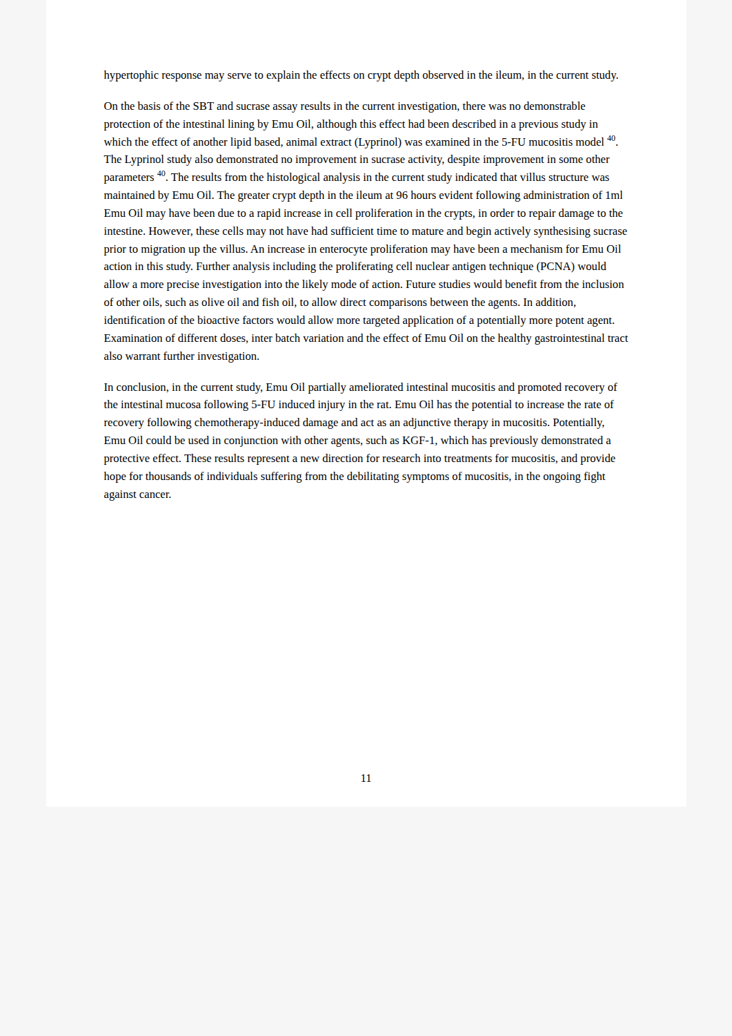hypertophic response may serve to explain the effects on crypt depth observed in the ileum, in the current study.
On the basis of the SBT and sucrase assay results in the current investigation, there was no demonstrable protection of the intestinal lining by Emu Oil, although this effect had been described in a previous study in which the effect of another lipid based, animal extract (Lyprinol) was examined in the 5-FU mucositis model 40. The Lyprinol study also demonstrated no improvement in sucrase activity, despite improvement in some other parameters 40. The results from the histological analysis in the current study indicated that villus structure was maintained by Emu Oil. The greater crypt depth in the ileum at 96 hours evident following administration of 1ml Emu Oil may have been due to a rapid increase in cell proliferation in the crypts, in order to repair damage to the intestine. However, these cells may not have had sufficient time to mature and begin actively synthesising sucrase prior to migration up the villus. An increase in enterocyte proliferation may have been a mechanism for Emu Oil action in this study. Further analysis including the proliferating cell nuclear antigen technique (PCNA) would allow a more precise investigation into the likely mode of action. Future studies would benefit from the inclusion of other oils, such as olive oil and fish oil, to allow direct comparisons between the agents. In addition, identification of the bioactive factors would allow more targeted application of a potentially more potent agent. Examination of different doses, inter batch variation and the effect of Emu Oil on the healthy gastrointestinal tract also warrant further investigation.
In conclusion, in the current study, Emu Oil partially ameliorated intestinal mucositis and promoted recovery of the intestinal mucosa following 5-FU induced injury in the rat. Emu Oil has the potential to increase the rate of recovery following chemotherapy-induced damage and act as an adjunctive therapy in mucositis. Potentially, Emu Oil could be used in conjunction with other agents, such as KGF-1, which has previously demonstrated a protective effect. These results represent a new direction for research into treatments for mucositis, and provide hope for thousands of individuals suffering from the debilitating symptoms of mucositis, in the ongoing fight against cancer.
11